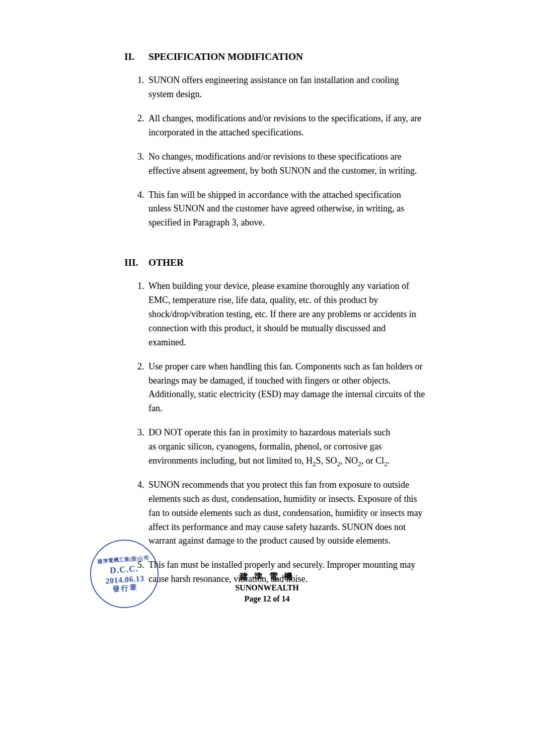II. SPECIFICATION MODIFICATION
1. SUNON offers engineering assistance on fan installation and cooling system design.
2. All changes, modifications and/or revisions to the specifications, if any, are incorporated in the attached specifications.
3. No changes, modifications and/or revisions to these specifications are effective absent agreement, by both SUNON and the customer, in writing.
4. This fan will be shipped in accordance with the attached specification unless SUNON and the customer have agreed otherwise, in writing, as specified in Paragraph 3, above.
III. OTHER
1. When building your device, please examine thoroughly any variation of EMC, temperature rise, life data, quality, etc. of this product by shock/drop/vibration testing, etc. If there are any problems or accidents in connection with this product, it should be mutually discussed and examined.
2. Use proper care when handling this fan. Components such as fan holders or bearings may be damaged, if touched with fingers or other objects. Additionally, static electricity (ESD) may damage the internal circuits of the fan.
3. DO NOT operate this fan in proximity to hazardous materials such as organic silicon, cyanogens, formalin, phenol, or corrosive gas environments including, but not limited to, H2S, SO2, NO2, or Cl2.
4. SUNON recommends that you protect this fan from exposure to outside elements such as dust, condensation, humidity or insects. Exposure of this fan to outside elements such as dust, condensation, humidity or insects may affect its performance and may cause safety hazards. SUNON does not warrant against damage to the product caused by outside elements.
5. This fan must be installed properly and securely. Improper mounting may cause harsh resonance, vibration, and noise.
建準電機工業(股)公司
D.C.C.
2014.06.13
發行章
建 準 電 機
SUNONWEALTH
Page 12 of 14